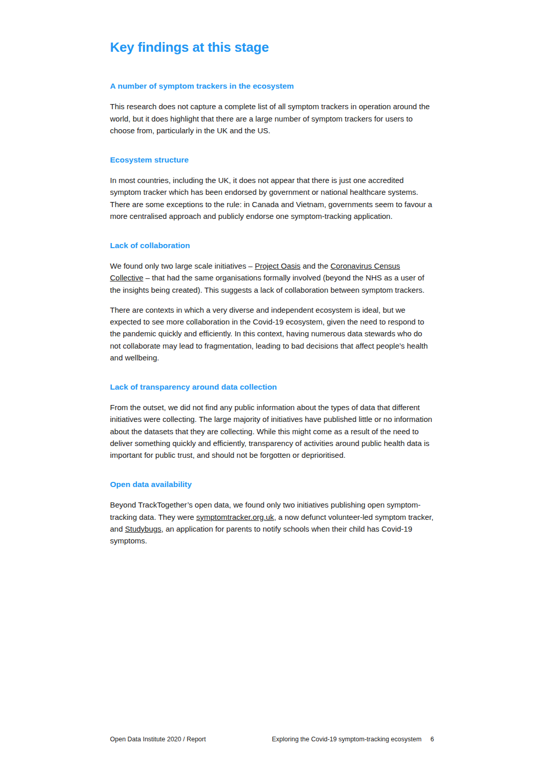Key findings at this stage
A number of symptom trackers in the ecosystem
This research does not capture a complete list of all symptom trackers in operation around the world, but it does highlight that there are a large number of symptom trackers for users to choose from, particularly in the UK and the US.
Ecosystem structure
In most countries, including the UK, it does not appear that there is just one accredited symptom tracker which has been endorsed by government or national healthcare systems. There are some exceptions to the rule: in Canada and Vietnam, governments seem to favour a more centralised approach and publicly endorse one symptom-tracking application.
Lack of collaboration
We found only two large scale initiatives – Project Oasis and the Coronavirus Census Collective – that had the same organisations formally involved (beyond the NHS as a user of the insights being created). This suggests a lack of collaboration between symptom trackers.
There are contexts in which a very diverse and independent ecosystem is ideal, but we expected to see more collaboration in the Covid-19 ecosystem, given the need to respond to the pandemic quickly and efficiently. In this context, having numerous data stewards who do not collaborate may lead to fragmentation, leading to bad decisions that affect people’s health and wellbeing.
Lack of transparency around data collection
From the outset, we did not find any public information about the types of data that different initiatives were collecting. The large majority of initiatives have published little or no information about the datasets that they are collecting. While this might come as a result of the need to deliver something quickly and efficiently, transparency of activities around public health data is important for public trust, and should not be forgotten or deprioritised.
Open data availability
Beyond TrackTogether’s open data, we found only two initiatives publishing open symptom-tracking data. They were symptomtracker.org.uk, a now defunct volunteer-led symptom tracker, and Studybugs, an application for parents to notify schools when their child has Covid-19 symptoms.
Open Data Institute 2020 / Report
Exploring the Covid-19 symptom-tracking ecosystem 6